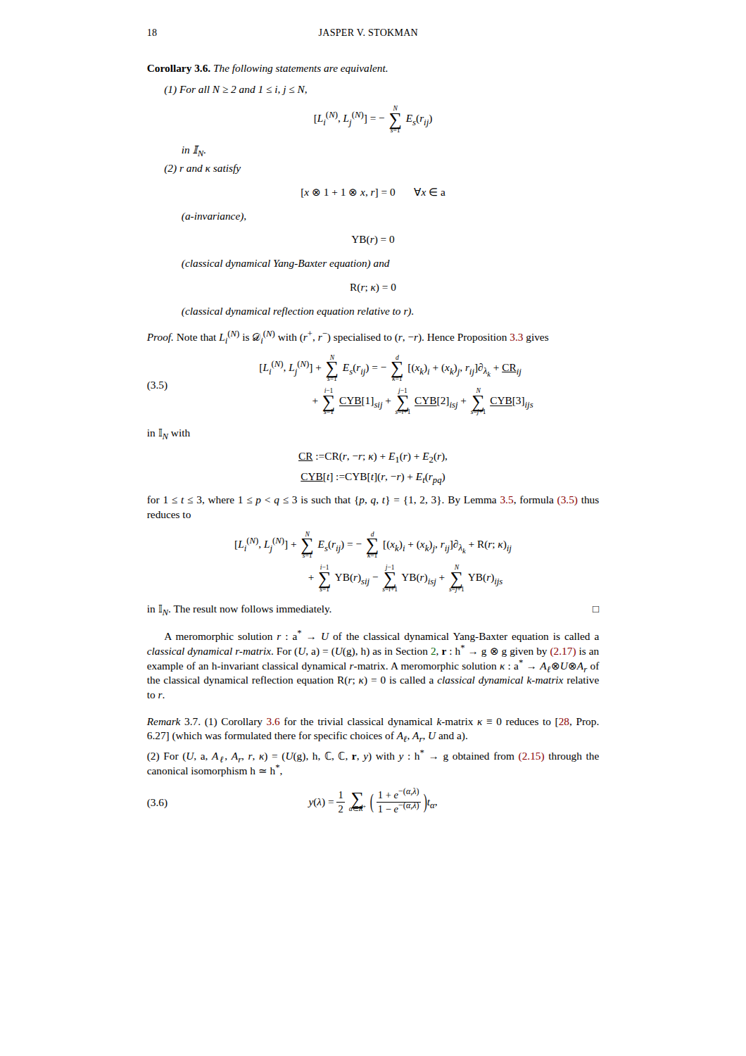18 JASPER V. STOKMAN
Corollary 3.6. The following statements are equivalent.
(1) For all N ≥ 2 and 1 ≤ i, j ≤ N,
[Li(N), Lj(N)] = − N∑s=1 Es(rij)
in 𝕀N.
(2) r and κ satisfy
[x ⊗ 1 + 1 ⊗ x, r] = 0 ∀x ∈ a
(a-invariance),
YB(r) = 0
(classical dynamical Yang-Baxter equation) and
R(r; κ) = 0
(classical dynamical reflection equation relative to r).
Proof. Note that Li(N) is 𝒟i(N) with (r+, r−) specialised to (r, −r). Hence Proposition 3.3 gives
(3.5)
[Li(N), Lj(N)] + N∑s=1 Es(rij) = − d∑k=1 [(xk)i + (xk)j, rij]∂λk + CRij
+ i−1∑s=1 CYB[1]sij + j−1∑s=i+1 CYB[2]isj + N∑s=j+1 CYB[3]ijs
in 𝕀N with
CR :=CR(r, −r; κ) + E1(r) + E2(r),
CYB[t] :=CYB[t](r, −r) + Et(rpq)
for 1 ≤ t ≤ 3, where 1 ≤ p < q ≤ 3 is such that {p, q, t} = {1, 2, 3}. By Lemma 3.5, formula (3.5) thus reduces to
[Li(N), Lj(N)] + N∑s=1 Es(rij) = − d∑k=1 [(xk)i + (xk)j, rij]∂λk + R(r; κ)ij
+ i−1∑s=1 YB(r)sij − j−1∑s=i+1 YB(r)isj + N∑s=j+1 YB(r)ijs
in 𝕀N. The result now follows immediately. □
A meromorphic solution r : a* → U of the classical dynamical Yang-Baxter equation is called a classical dynamical r-matrix. For (U, a) = (U(g), h) as in Section 2, r : h* → g ⊗ g given by (2.17) is an example of an h-invariant classical dynamical r-matrix. A meromorphic solution κ : a* → Aℓ⊗U⊗Ar of the classical dynamical reflection equation R(r; κ) = 0 is called a classical dynamical k-matrix relative to r.
Remark 3.7. (1) Corollary 3.6 for the trivial classical dynamical k-matrix κ ≡ 0 reduces to [28, Prop. 6.27] (which was formulated there for specific choices of Aℓ, Ar, U and a).
(2) For (U, a, Aℓ, Ar, r, κ) = (U(g), h, ℂ, ℂ, r, y) with y : h* → g obtained from (2.15) through the canonical isomorphism h ≃ h*,
(3.6)
y(λ) = 12 ∑α∈R+ ( 1 + e−(α,λ) 1 − e−(α,λ) ) tα,